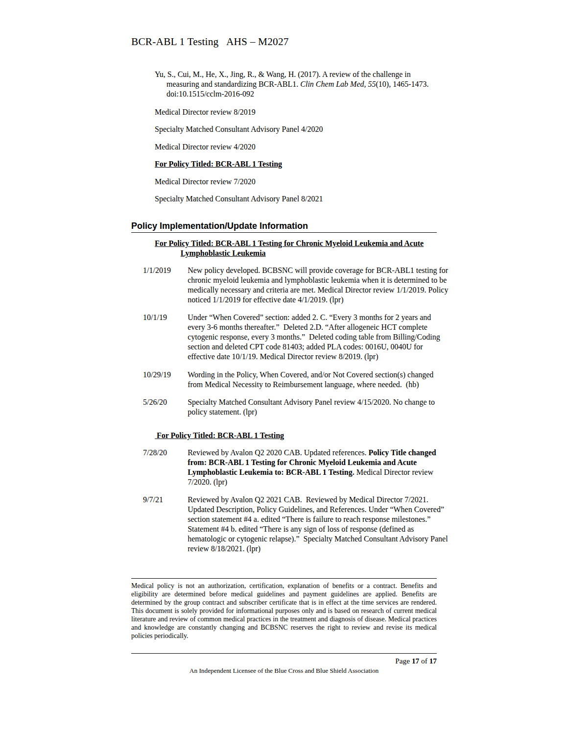BCR-ABL 1 Testing AHS – M2027
Yu, S., Cui, M., He, X., Jing, R., & Wang, H. (2017). A review of the challenge in measuring and standardizing BCR-ABL1. Clin Chem Lab Med, 55(10), 1465-1473. doi:10.1515/cclm-2016-092
Medical Director review 8/2019
Specialty Matched Consultant Advisory Panel 4/2020
Medical Director review 4/2020
For Policy Titled: BCR-ABL 1 Testing
Medical Director review 7/2020
Specialty Matched Consultant Advisory Panel 8/2021
Policy Implementation/Update Information
For Policy Titled: BCR-ABL 1 Testing for Chronic Myeloid Leukemia and Acute Lymphoblastic Leukemia
| 1/1/2019 | New policy developed. BCBSNC will provide coverage for BCR-ABL1 testing for chronic myeloid leukemia and lymphoblastic leukemia when it is determined to be medically necessary and criteria are met. Medical Director review 1/1/2019. Policy noticed 1/1/2019 for effective date 4/1/2019. (lpr) |
| 10/1/19 | Under “When Covered” section: added 2. C. “Every 3 months for 2 years and every 3-6 months thereafter.” Deleted 2.D. “After allogeneic HCT complete cytogenic response, every 3 months.” Deleted coding table from Billing/Coding section and deleted CPT code 81403; added PLA codes: 0016U, 0040U for effective date 10/1/19. Medical Director review 8/2019. (lpr) |
| 10/29/19 | Wording in the Policy, When Covered, and/or Not Covered section(s) changed from Medical Necessity to Reimbursement language, where needed. (hb) |
| 5/26/20 | Specialty Matched Consultant Advisory Panel review 4/15/2020. No change to policy statement. (lpr) |
For Policy Titled: BCR-ABL 1 Testing
| 7/28/20 | Reviewed by Avalon Q2 2020 CAB. Updated references. Policy Title changed from: BCR-ABL 1 Testing for Chronic Myeloid Leukemia and Acute Lymphoblastic Leukemia to: BCR-ABL 1 Testing. Medical Director review 7/2020. (lpr) |
| 9/7/21 | Reviewed by Avalon Q2 2021 CAB. Reviewed by Medical Director 7/2021. Updated Description, Policy Guidelines, and References. Under “When Covered” section statement #4 a. edited “There is failure to reach response milestones.” Statement #4 b. edited “There is any sign of loss of response (defined as hematologic or cytogenic relapse).” Specialty Matched Consultant Advisory Panel review 8/18/2021. (lpr) |
Medical policy is not an authorization, certification, explanation of benefits or a contract. Benefits and eligibility are determined before medical guidelines and payment guidelines are applied. Benefits are determined by the group contract and subscriber certificate that is in effect at the time services are rendered. This document is solely provided for informational purposes only and is based on research of current medical literature and review of common medical practices in the treatment and diagnosis of disease. Medical practices and knowledge are constantly changing and BCBSNC reserves the right to review and revise its medical policies periodically.
Page 17 of 17
An Independent Licensee of the Blue Cross and Blue Shield Association